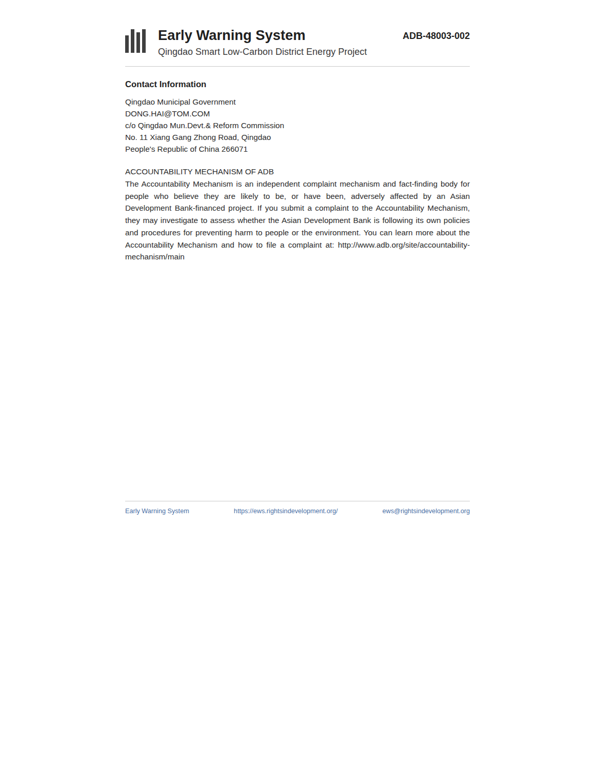Early Warning System
Qingdao Smart Low-Carbon District Energy Project
ADB-48003-002
Contact Information
Qingdao Municipal Government
DONG.HAI@TOM.COM
c/o Qingdao Mun.Devt.& Reform Commission
No. 11 Xiang Gang Zhong Road, Qingdao
People's Republic of China 266071
ACCOUNTABILITY MECHANISM OF ADB
The Accountability Mechanism is an independent complaint mechanism and fact-finding body for people who believe they are likely to be, or have been, adversely affected by an Asian Development Bank-financed project. If you submit a complaint to the Accountability Mechanism, they may investigate to assess whether the Asian Development Bank is following its own policies and procedures for preventing harm to people or the environment. You can learn more about the Accountability Mechanism and how to file a complaint at: http://www.adb.org/site/accountability-mechanism/main
Early Warning System
https://ews.rightsindevelopment.org/
ews@rightsindevelopment.org